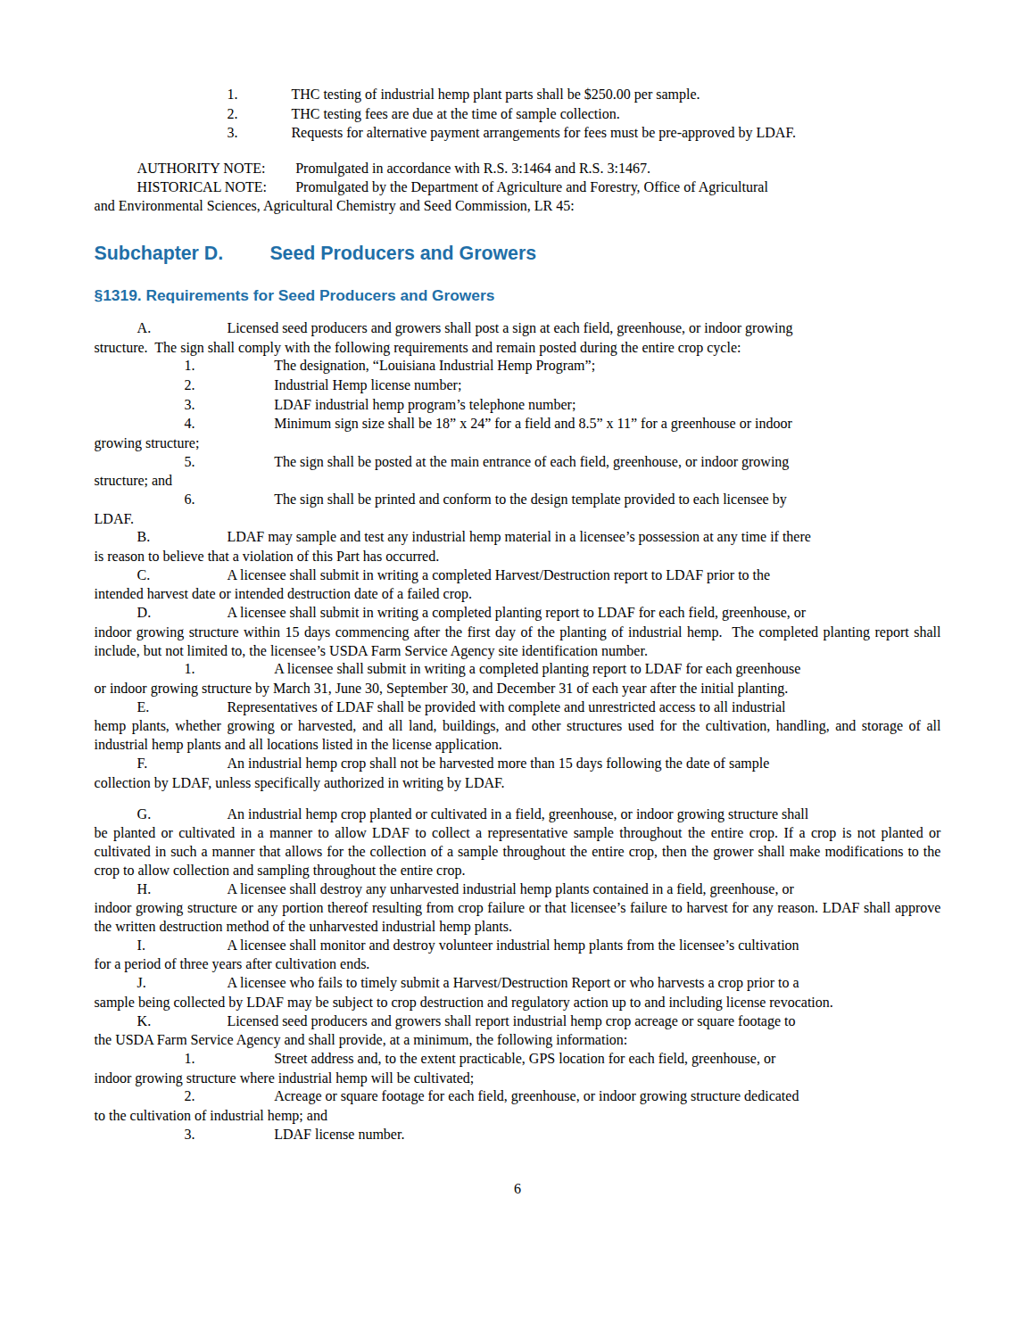1. THC testing of industrial hemp plant parts shall be $250.00 per sample.
2. THC testing fees are due at the time of sample collection.
3. Requests for alternative payment arrangements for fees must be pre-approved by LDAF.
AUTHORITY NOTE: Promulgated in accordance with R.S. 3:1464 and R.S. 3:1467.
HISTORICAL NOTE: Promulgated by the Department of Agriculture and Forestry, Office of Agricultural
and Environmental Sciences, Agricultural Chemistry and Seed Commission, LR 45:
Subchapter D. Seed Producers and Growers
§1319. Requirements for Seed Producers and Growers
A. Licensed seed producers and growers shall post a sign at each field, greenhouse, or indoor growing
structure. The sign shall comply with the following requirements and remain posted during the entire crop cycle:
1. The designation, “Louisiana Industrial Hemp Program”;
2. Industrial Hemp license number;
3. LDAF industrial hemp program’s telephone number;
4. Minimum sign size shall be 18” x 24” for a field and 8.5” x 11” for a greenhouse or indoor
growing structure;
5. The sign shall be posted at the main entrance of each field, greenhouse, or indoor growing
structure; and
6. The sign shall be printed and conform to the design template provided to each licensee by
LDAF.
B. LDAF may sample and test any industrial hemp material in a licensee’s possession at any time if there
is reason to believe that a violation of this Part has occurred.
C. A licensee shall submit in writing a completed Harvest/Destruction report to LDAF prior to the
intended harvest date or intended destruction date of a failed crop.
D. A licensee shall submit in writing a completed planting report to LDAF for each field, greenhouse, or
indoor growing structure within 15 days commencing after the first day of the planting of industrial hemp. The completed planting report shall include, but not limited to, the licensee’s USDA Farm Service Agency site identification number.
1. A licensee shall submit in writing a completed planting report to LDAF for each greenhouse
or indoor growing structure by March 31, June 30, September 30, and December 31 of each year after the initial planting.
E. Representatives of LDAF shall be provided with complete and unrestricted access to all industrial
hemp plants, whether growing or harvested, and all land, buildings, and other structures used for the cultivation, handling, and storage of all industrial hemp plants and all locations listed in the license application.
F. An industrial hemp crop shall not be harvested more than 15 days following the date of sample
collection by LDAF, unless specifically authorized in writing by LDAF.
G. An industrial hemp crop planted or cultivated in a field, greenhouse, or indoor growing structure shall
be planted or cultivated in a manner to allow LDAF to collect a representative sample throughout the entire crop. If a crop is not planted or cultivated in such a manner that allows for the collection of a sample throughout the entire crop, then the grower shall make modifications to the crop to allow collection and sampling throughout the entire crop.
H. A licensee shall destroy any unharvested industrial hemp plants contained in a field, greenhouse, or
indoor growing structure or any portion thereof resulting from crop failure or that licensee’s failure to harvest for any reason. LDAF shall approve the written destruction method of the unharvested industrial hemp plants.
I. A licensee shall monitor and destroy volunteer industrial hemp plants from the licensee’s cultivation
for a period of three years after cultivation ends.
J. A licensee who fails to timely submit a Harvest/Destruction Report or who harvests a crop prior to a
sample being collected by LDAF may be subject to crop destruction and regulatory action up to and including license revocation.
K. Licensed seed producers and growers shall report industrial hemp crop acreage or square footage to
the USDA Farm Service Agency and shall provide, at a minimum, the following information:
1. Street address and, to the extent practicable, GPS location for each field, greenhouse, or
indoor growing structure where industrial hemp will be cultivated;
2. Acreage or square footage for each field, greenhouse, or indoor growing structure dedicated
to the cultivation of industrial hemp; and
3. LDAF license number.
6